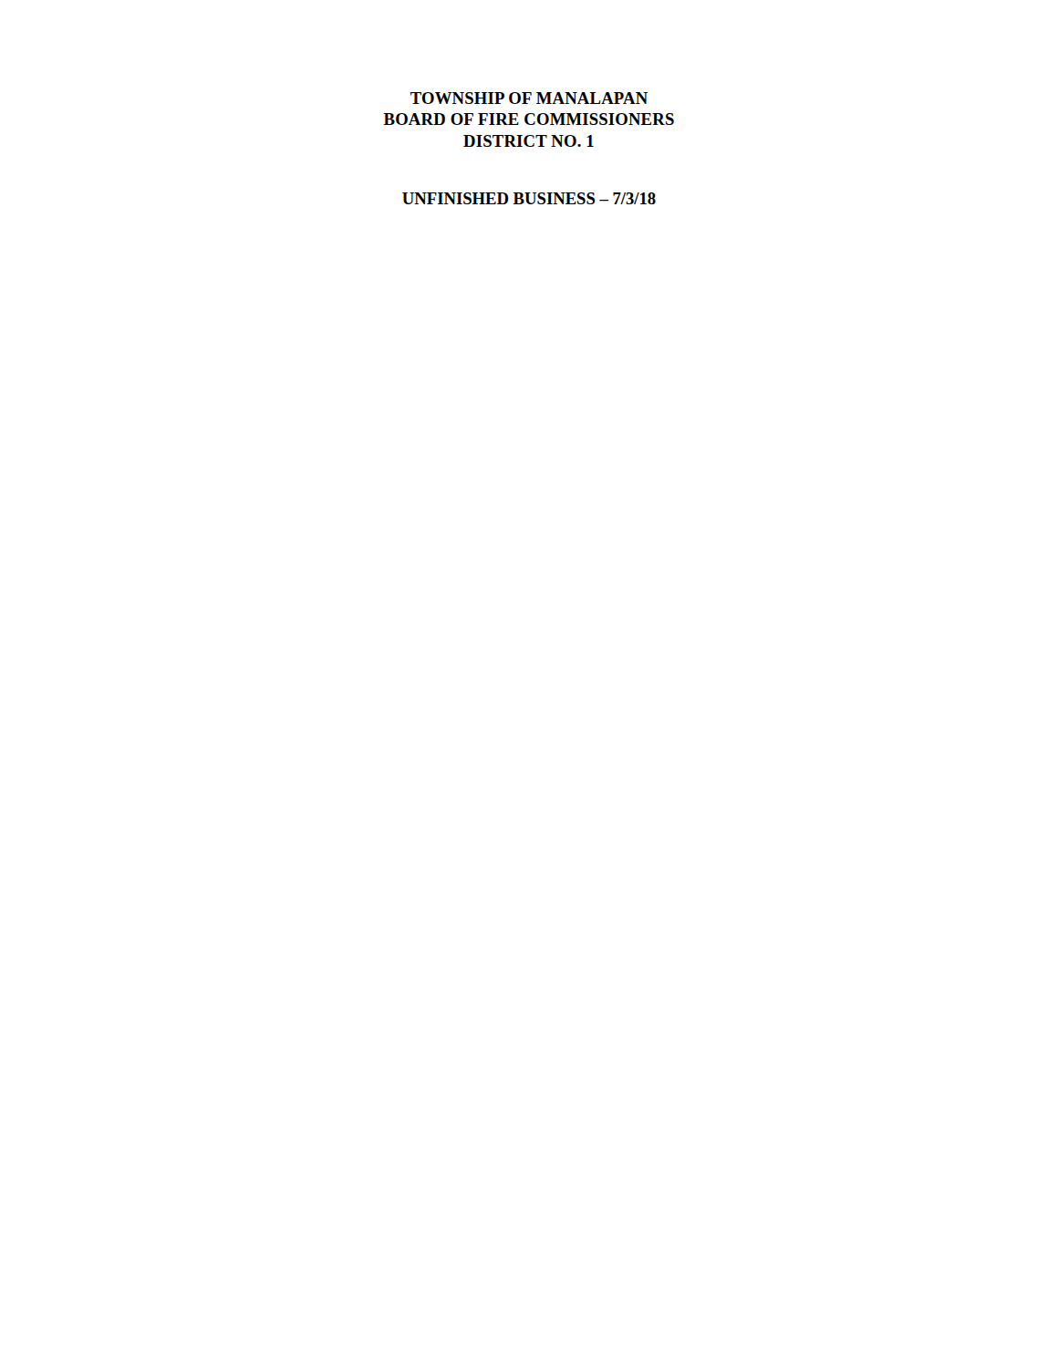TOWNSHIP OF MANALAPAN BOARD OF FIRE COMMISSIONERS DISTRICT NO. 1
UNFINISHED BUSINESS – 7/3/18